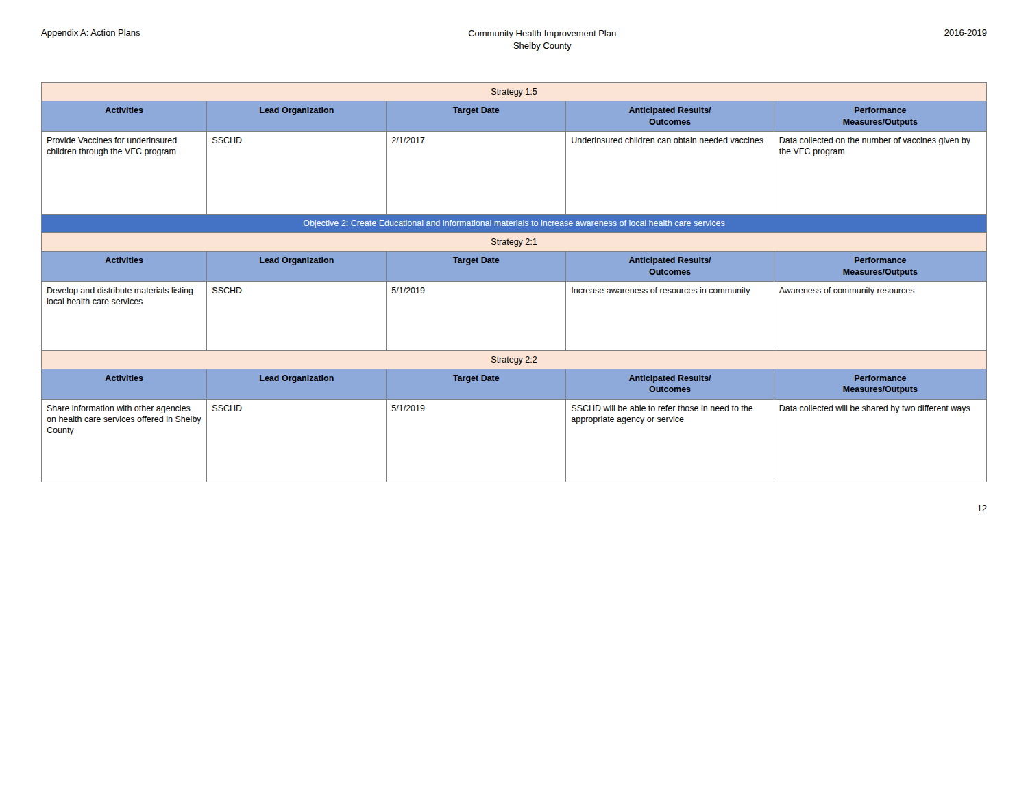Appendix A: Action Plans
Community Health Improvement Plan
Shelby County
2016-2019
| Strategy 1:5 |
| Activities | Lead Organization | Target Date | Anticipated Results/ Outcomes | Performance Measures/Outputs |
| Provide Vaccines for underinsured children through the VFC program | SSCHD | 2/1/2017 | Underinsured children can obtain needed vaccines | Data collected on the number of vaccines given by the VFC program |
| Objective 2: Create Educational and informational materials to increase awareness of local health care services |
| Strategy 2:1 |
| Activities | Lead Organization | Target Date | Anticipated Results/ Outcomes | Performance Measures/Outputs |
| Develop and distribute materials listing local health care services | SSCHD | 5/1/2019 | Increase awareness of resources in community | Awareness of community resources |
| Strategy 2:2 |
| Activities | Lead Organization | Target Date | Anticipated Results/ Outcomes | Performance Measures/Outputs |
| Share information with other agencies on health care services offered in Shelby County | SSCHD | 5/1/2019 | SSCHD will be able to refer those in need to the appropriate agency or service | Data collected will be shared by two different ways |
12